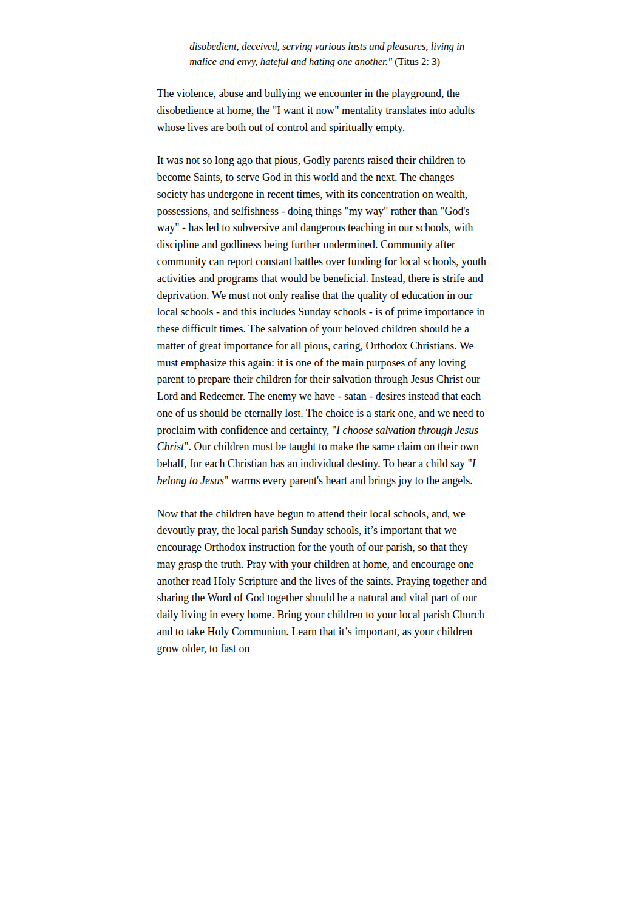disobedient, deceived, serving various lusts and pleasures, living in malice and envy, hateful and hating one another." (Titus 2: 3)
The violence, abuse and bullying we encounter in the playground, the disobedience at home, the "I want it now" mentality translates into adults whose lives are both out of control and spiritually empty.
It was not so long ago that pious, Godly parents raised their children to become Saints, to serve God in this world and the next. The changes society has undergone in recent times, with its concentration on wealth, possessions, and selfishness - doing things "my way" rather than "God's way" - has led to subversive and dangerous teaching in our schools, with discipline and godliness being further undermined. Community after community can report constant battles over funding for local schools, youth activities and programs that would be beneficial. Instead, there is strife and deprivation. We must not only realise that the quality of education in our local schools - and this includes Sunday schools - is of prime importance in these difficult times. The salvation of your beloved children should be a matter of great importance for all pious, caring, Orthodox Christians. We must emphasize this again: it is one of the main purposes of any loving parent to prepare their children for their salvation through Jesus Christ our Lord and Redeemer. The enemy we have - satan - desires instead that each one of us should be eternally lost. The choice is a stark one, and we need to proclaim with confidence and certainty, "I choose salvation through Jesus Christ". Our children must be taught to make the same claim on their own behalf, for each Christian has an individual destiny. To hear a child say "I belong to Jesus" warms every parent's heart and brings joy to the angels.
Now that the children have begun to attend their local schools, and, we devoutly pray, the local parish Sunday schools, it’s important that we encourage Orthodox instruction for the youth of our parish, so that they may grasp the truth. Pray with your children at home, and encourage one another read Holy Scripture and the lives of the saints. Praying together and sharing the Word of God together should be a natural and vital part of our daily living in every home. Bring your children to your local parish Church and to take Holy Communion. Learn that it’s important, as your children grow older, to fast on